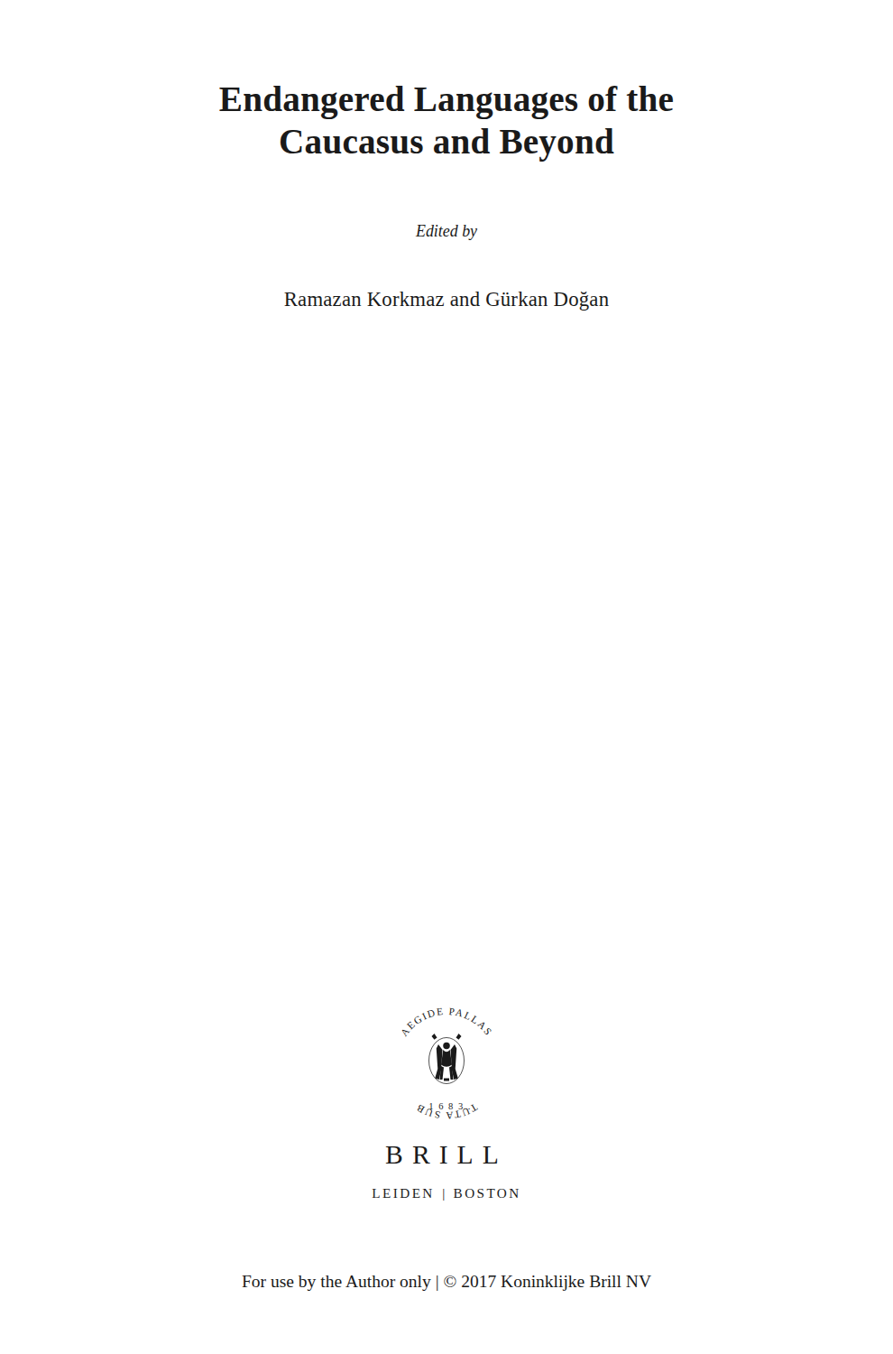Endangered Languages of the
Caucasus and Beyond
Edited by
Ramazan Korkmaz and Gürkan Doğan
AEGIDE PALLAS TUTA SUB . 1 6 8 3 .
Brill
Leiden | Boston
For use by the Author only | © 2017 Koninklijke Brill NV